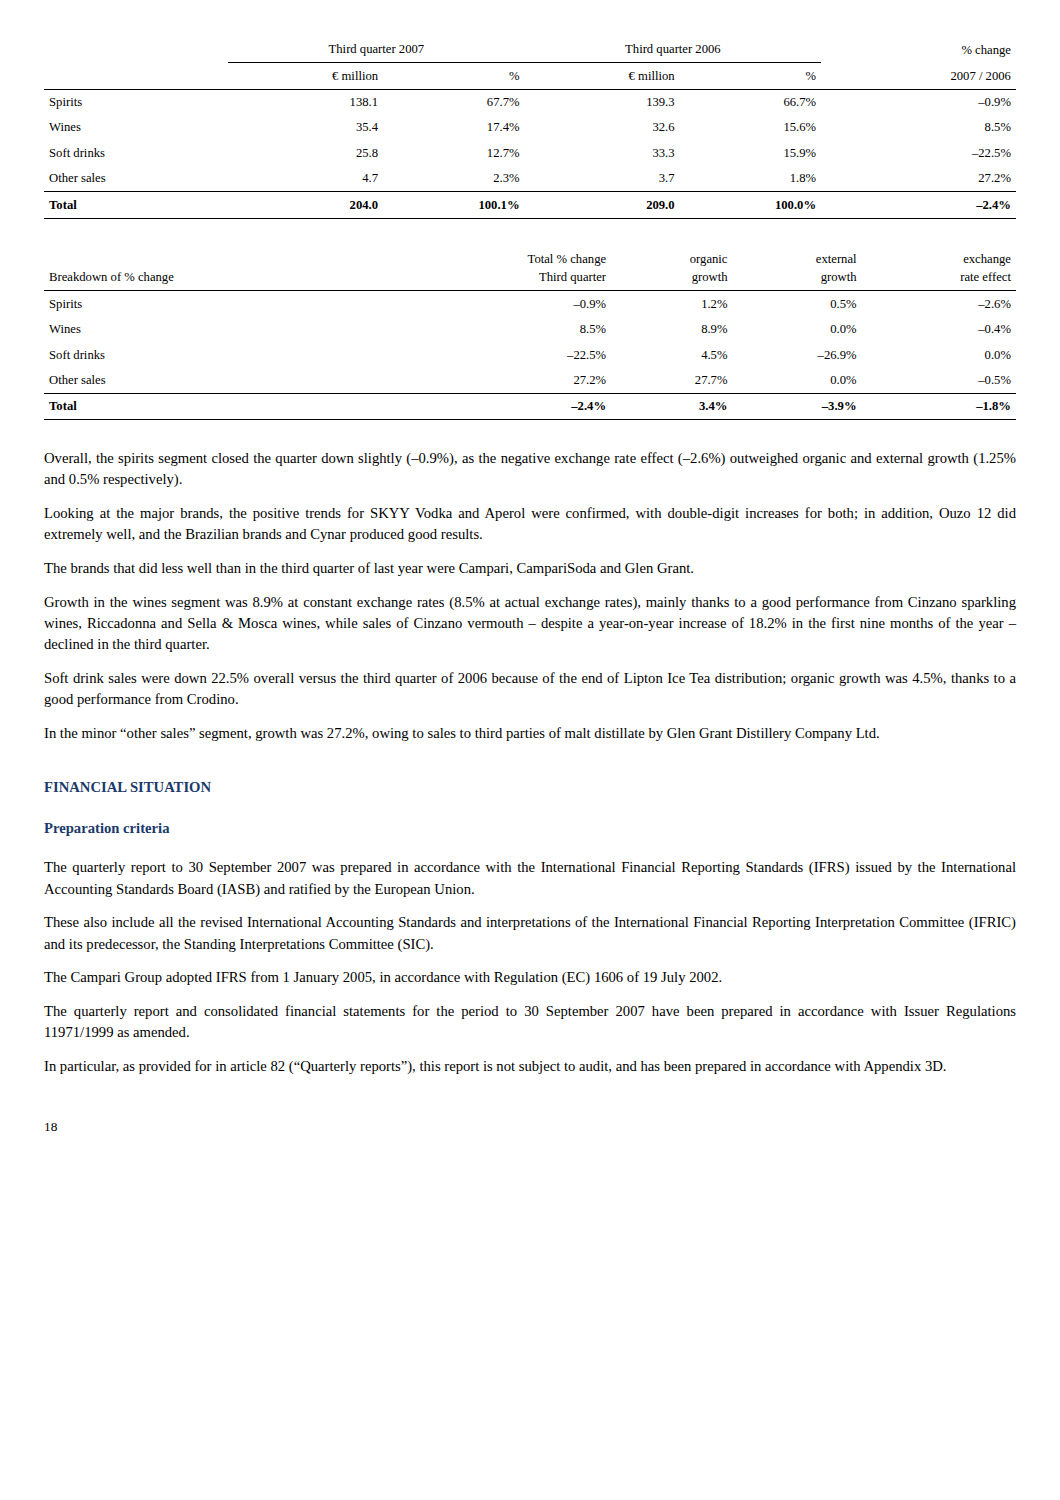| | Third quarter 2007 | Third quarter 2006 | % change |
| --- | --- | --- | --- |
| | € million | % | € million | % | 2007 / 2006 |
| Spirits | 138.1 | 67.7% | 139.3 | 66.7% | –0.9% |
| Wines | 35.4 | 17.4% | 32.6 | 15.6% | 8.5% |
| Soft drinks | 25.8 | 12.7% | 33.3 | 15.9% | –22.5% |
| Other sales | 4.7 | 2.3% | 3.7 | 1.8% | 27.2% |
| Total | 204.0 | 100.1% | 209.0 | 100.0% | –2.4% |
| Breakdown of % change | Total % change Third quarter | organic growth | external growth | exchange rate effect |
| --- | --- | --- | --- | --- |
| Spirits | –0.9% | 1.2% | 0.5% | –2.6% |
| Wines | 8.5% | 8.9% | 0.0% | –0.4% |
| Soft drinks | –22.5% | 4.5% | –26.9% | 0.0% |
| Other sales | 27.2% | 27.7% | 0.0% | –0.5% |
| Total | –2.4% | 3.4% | –3.9% | –1.8% |
Overall, the spirits segment closed the quarter down slightly (–0.9%), as the negative exchange rate effect (–2.6%) outweighed organic and external growth (1.25% and 0.5% respectively).
Looking at the major brands, the positive trends for SKYY Vodka and Aperol were confirmed, with double-digit increases for both; in addition, Ouzo 12 did extremely well, and the Brazilian brands and Cynar produced good results.
The brands that did less well than in the third quarter of last year were Campari, CampariSoda and Glen Grant.
Growth in the wines segment was 8.9% at constant exchange rates (8.5% at actual exchange rates), mainly thanks to a good performance from Cinzano sparkling wines, Riccadonna and Sella & Mosca wines, while sales of Cinzano vermouth – despite a year-on-year increase of 18.2% in the first nine months of the year – declined in the third quarter.
Soft drink sales were down 22.5% overall versus the third quarter of 2006 because of the end of Lipton Ice Tea distribution; organic growth was 4.5%, thanks to a good performance from Crodino.
In the minor “other sales” segment, growth was 27.2%, owing to sales to third parties of malt distillate by Glen Grant Distillery Company Ltd.
FINANCIAL SITUATION
Preparation criteria
The quarterly report to 30 September 2007 was prepared in accordance with the International Financial Reporting Standards (IFRS) issued by the International Accounting Standards Board (IASB) and ratified by the European Union.
These also include all the revised International Accounting Standards and interpretations of the International Financial Reporting Interpretation Committee (IFRIC) and its predecessor, the Standing Interpretations Committee (SIC).
The Campari Group adopted IFRS from 1 January 2005, in accordance with Regulation (EC) 1606 of 19 July 2002.
The quarterly report and consolidated financial statements for the period to 30 September 2007 have been prepared in accordance with Issuer Regulations 11971/1999 as amended.
In particular, as provided for in article 82 (“Quarterly reports”), this report is not subject to audit, and has been prepared in accordance with Appendix 3D.
18